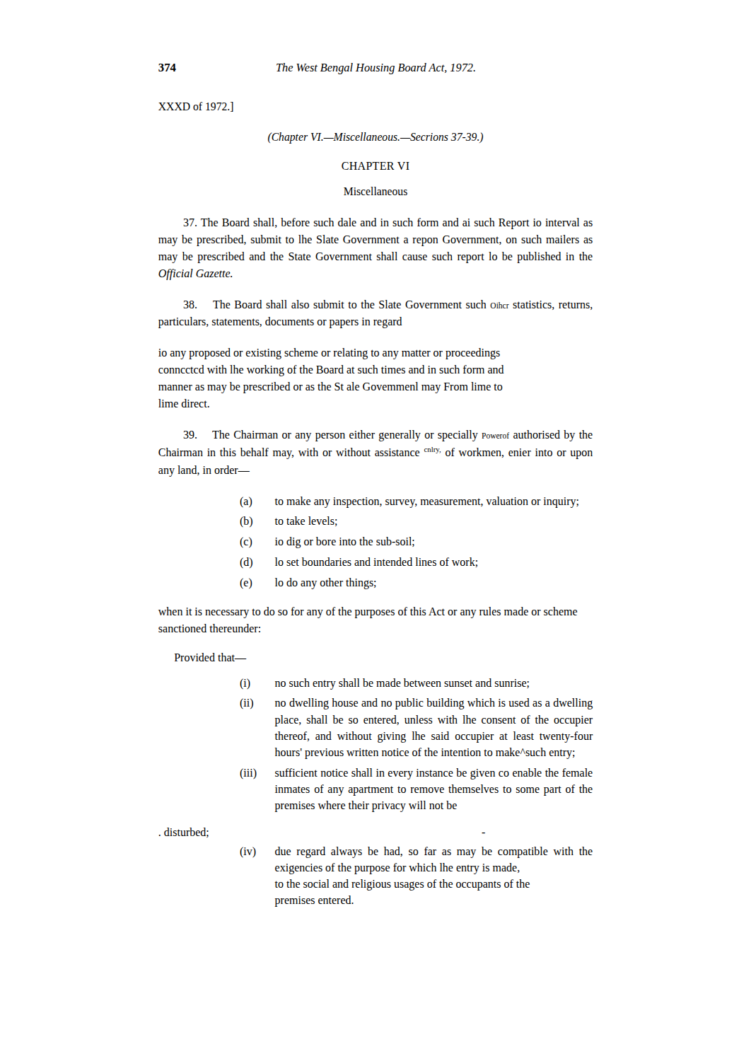374
The West Bengal Housing Board Act, 1972.
XXXD of 1972.]
(Chapter VI.—Miscellaneous.—Secrions 37-39.)
CHAPTER VI
Miscellaneous
37. The Board shall, before such dale and in such form and ai such Report io interval as may be prescribed, submit to lhe Slate Government a repon Government, on such mailers as may be prescribed and the State Government shall cause such report lo be published in the Official Gazette.
38. The Board shall also submit to the Slate Government such Oihcr statistics, returns, particulars, statements, documents or papers in regard
io any proposed or existing scheme or relating to any matter or proceedings
conncctcd with lhe working of the Board at such times and in such form and
manner as may be prescribed or as the St ale Govemmenl may From lime to
lime direct.
39. The Chairman or any person either generally or specially Powerof authorised by the Chairman in this behalf may, with or without assistance cnlry, of workmen, enier into or upon any land, in order—
(a) to make any inspection, survey, measurement, valuation or inquiry;
(b) to take levels;
(c) io dig or bore into the sub-soil;
(d) lo set boundaries and intended lines of work;
(e) lo do any other things;
when it is necessary to do so for any of the purposes of this Act or any rules made or scheme sanctioned thereunder:
Provided that—
(i) no such entry shall be made between sunset and sunrise;
(ii) no dwelling house and no public building which is used as a dwelling place, shall be so entered, unless with lhe consent of the occupier thereof, and without giving lhe said occupier at least twenty-four hours' previous written notice of the intention to make^such entry;
(iii) sufficient notice shall in every instance be given co enable the female inmates of any apartment to remove themselves to some part of the premises where their privacy will not be
. disturbed;-
(iv) due regard always be had, so far as may be compatible with the exigencies of the purpose for which lhe entry is made,
to the social and religious usages of the occupants of the
premises entered.